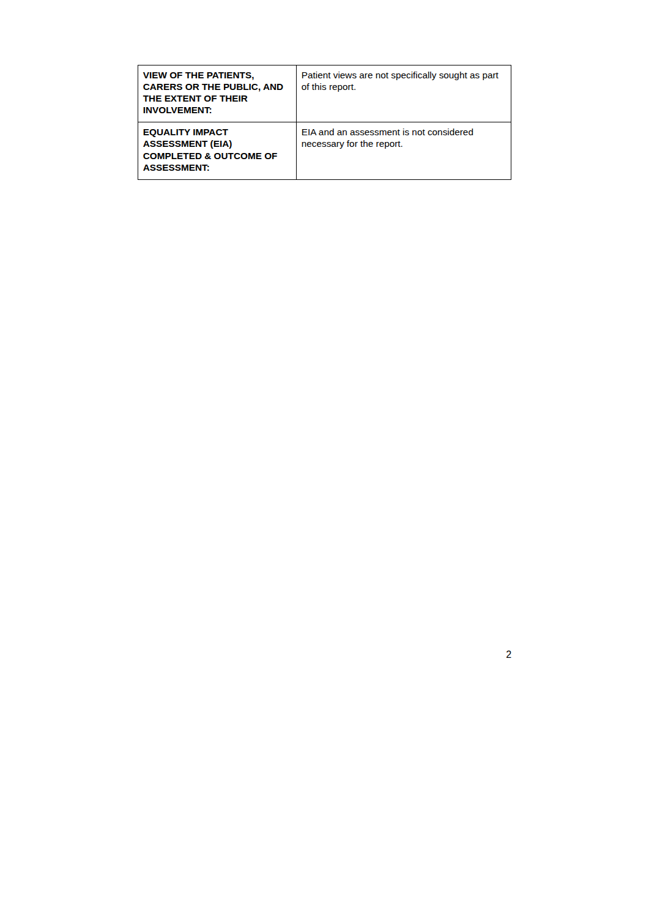| VIEW OF THE PATIENTS, CARERS OR THE PUBLIC, AND THE EXTENT OF THEIR INVOLVEMENT: | Patient views are not specifically sought as part of this report. |
| EQUALITY IMPACT ASSESSMENT (EIA) COMPLETED & OUTCOME OF ASSESSMENT: | EIA and an assessment is not considered necessary for the report. |
2